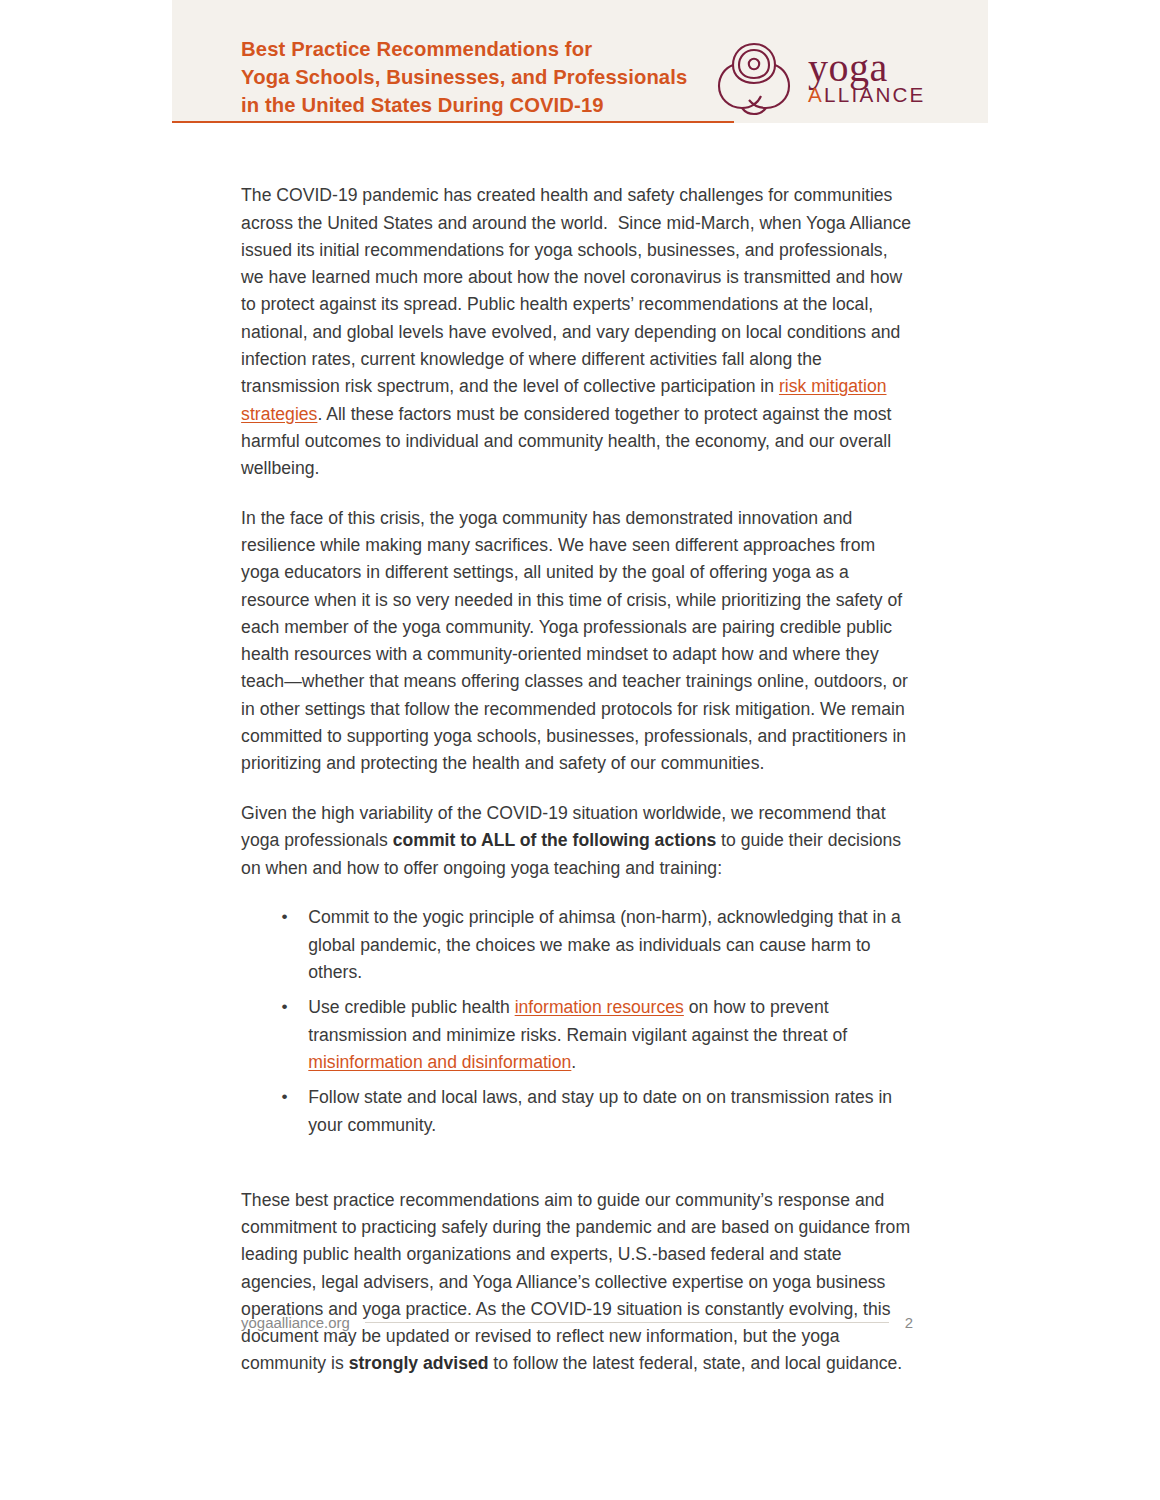Best Practice Recommendations for
Yoga Schools, Businesses, and Professionals
in the United States During COVID-19
yoga ALLIANCE
The COVID-19 pandemic has created health and safety challenges for communities across the United States and around the world. Since mid-March, when Yoga Alliance issued its initial recommendations for yoga schools, businesses, and professionals, we have learned much more about how the novel coronavirus is transmitted and how to protect against its spread. Public health experts’ recommendations at the local, national, and global levels have evolved, and vary depending on local conditions and infection rates, current knowledge of where different activities fall along the transmission risk spectrum, and the level of collective participation in risk mitigation strategies. All these factors must be considered together to protect against the most harmful outcomes to individual and community health, the economy, and our overall wellbeing.
In the face of this crisis, the yoga community has demonstrated innovation and resilience while making many sacrifices. We have seen different approaches from yoga educators in different settings, all united by the goal of offering yoga as a resource when it is so very needed in this time of crisis, while prioritizing the safety of each member of the yoga community. Yoga professionals are pairing credible public health resources with a community-oriented mindset to adapt how and where they teach—whether that means offering classes and teacher trainings online, outdoors, or in other settings that follow the recommended protocols for risk mitigation. We remain committed to supporting yoga schools, businesses, professionals, and practitioners in prioritizing and protecting the health and safety of our communities.
Given the high variability of the COVID-19 situation worldwide, we recommend that yoga professionals commit to ALL of the following actions to guide their decisions on when and how to offer ongoing yoga teaching and training:
Commit to the yogic principle of ahimsa (non-harm), acknowledging that in a global pandemic, the choices we make as individuals can cause harm to others.
Use credible public health information resources on how to prevent transmission and minimize risks. Remain vigilant against the threat of misinformation and disinformation.
Follow state and local laws, and stay up to date on on transmission rates in your community.
These best practice recommendations aim to guide our community’s response and commitment to practicing safely during the pandemic and are based on guidance from leading public health organizations and experts, U.S.-based federal and state agencies, legal advisers, and Yoga Alliance’s collective expertise on yoga business operations and yoga practice. As the COVID-19 situation is constantly evolving, this document may be updated or revised to reflect new information, but the yoga community is strongly advised to follow the latest federal, state, and local guidance.
yogaalliance.org 2